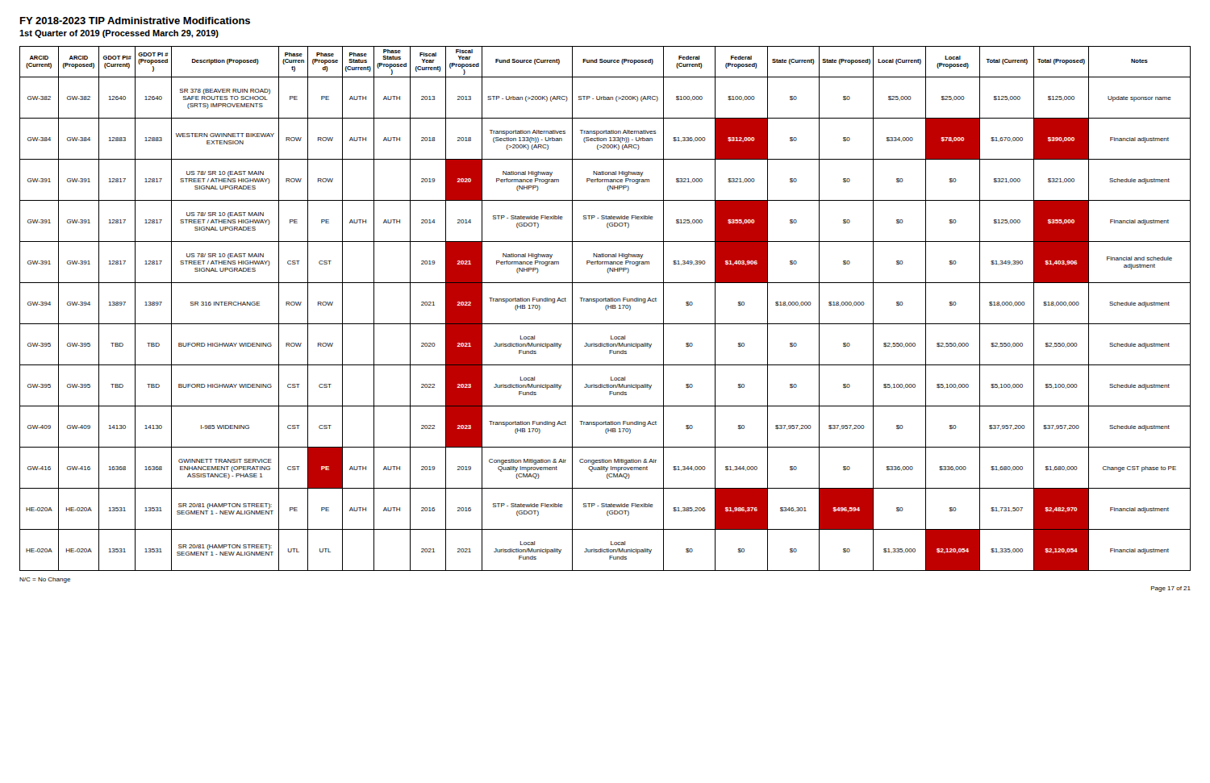FY 2018-2023 TIP Administrative Modifications
1st Quarter of 2019 (Processed March 29, 2019)
| ARCID (Current) | ARCID (Proposed) | GDOT PI# (Current) | GDOT PI # (Proposed) | Description (Proposed) | Phase (Current) | Phase (Propose d) | Phase Status (Current) | Phase Status (Proposed) | Fiscal Year (Current) | Fiscal Year (Proposed) | Fund Source (Current) | Fund Source (Proposed) | Federal (Current) | Federal (Proposed) | State (Current) | State (Proposed) | Local (Current) | Local (Proposed) | Total (Current) | Total (Proposed) | Notes |
| --- | --- | --- | --- | --- | --- | --- | --- | --- | --- | --- | --- | --- | --- | --- | --- | --- | --- | --- | --- | --- | --- |
| GW-382 | GW-382 | 12640 | 12640 | SR 378 (BEAVER RUIN ROAD) SAFE ROUTES TO SCHOOL (SRTS) IMPROVEMENTS | PE | PE | AUTH | AUTH | 2013 | 2013 | STP - Urban (>200K) (ARC) | STP - Urban (>200K) (ARC) | $100,000 | $100,000 | $0 | $0 | $25,000 | $25,000 | $125,000 | $125,000 | Update sponsor name |
| GW-384 | GW-384 | 12883 | 12883 | WESTERN GWINNETT BIKEWAY EXTENSION | ROW | ROW | AUTH | AUTH | 2018 | 2018 | Transportation Alternatives (Section 133(h)) - Urban (>200K) (ARC) | Transportation Alternatives (Section 133(h)) - Urban (>200K) (ARC) | $1,336,000 | $312,000 | $0 | $0 | $334,000 | $78,000 | $1,670,000 | $390,000 | Financial adjustment |
| GW-391 | GW-391 | 12817 | 12817 | US 78/ SR 10 (EAST MAIN STREET / ATHENS HIGHWAY) SIGNAL UPGRADES | ROW | ROW | | | 2019 | 2020 | National Highway Performance Program (NHPP) | National Highway Performance Program (NHPP) | $321,000 | $321,000 | $0 | $0 | $0 | $0 | $321,000 | $321,000 | Schedule adjustment |
| GW-391 | GW-391 | 12817 | 12817 | US 78/ SR 10 (EAST MAIN STREET / ATHENS HIGHWAY) SIGNAL UPGRADES | PE | PE | AUTH | AUTH | 2014 | 2014 | STP - Statewide Flexible (GDOT) | STP - Statewide Flexible (GDOT) | $125,000 | $355,000 | $0 | $0 | $0 | $0 | $125,000 | $355,000 | Financial adjustment |
| GW-391 | GW-391 | 12817 | 12817 | US 78/ SR 10 (EAST MAIN STREET / ATHENS HIGHWAY) SIGNAL UPGRADES | CST | CST | | | 2019 | 2021 | National Highway Performance Program (NHPP) | National Highway Performance Program (NHPP) | $1,349,390 | $1,403,906 | $0 | $0 | $0 | $0 | $1,349,390 | $1,403,906 | Financial and schedule adjustment |
| GW-394 | GW-394 | 13897 | 13897 | SR 316 INTERCHANGE | ROW | ROW | | | 2021 | 2022 | Transportation Funding Act (HB 170) | Transportation Funding Act (HB 170) | $0 | $0 | $18,000,000 | $18,000,000 | $0 | $0 | $18,000,000 | $18,000,000 | Schedule adjustment |
| GW-395 | GW-395 | TBD | TBD | BUFORD HIGHWAY WIDENING | ROW | ROW | | | 2020 | 2021 | Local Jurisdiction/Municipality Funds | Local Jurisdiction/Municipality Funds | $0 | $0 | $0 | $0 | $2,550,000 | $2,550,000 | $2,550,000 | $2,550,000 | Schedule adjustment |
| GW-395 | GW-395 | TBD | TBD | BUFORD HIGHWAY WIDENING | CST | CST | | | 2022 | 2023 | Local Jurisdiction/Municipality Funds | Local Jurisdiction/Municipality Funds | $0 | $0 | $0 | $0 | $5,100,000 | $5,100,000 | $5,100,000 | $5,100,000 | Schedule adjustment |
| GW-409 | GW-409 | 14130 | 14130 | I-985 WIDENING | CST | CST | | | 2022 | 2023 | Transportation Funding Act (HB 170) | Transportation Funding Act (HB 170) | $0 | $0 | $37,957,200 | $37,957,200 | $0 | $0 | $37,957,200 | $37,957,200 | Schedule adjustment |
| GW-416 | GW-416 | 16368 | 16368 | GWINNETT TRANSIT SERVICE ENHANCEMENT (OPERATING ASSISTANCE) - PHASE 1 | CST | PE | AUTH | AUTH | 2019 | 2019 | Congestion Mitigation & Air Quality Improvement (CMAQ) | Congestion Mitigation & Air Quality Improvement (CMAQ) | $1,344,000 | $1,344,000 | $0 | $0 | $336,000 | $336,000 | $1,680,000 | $1,680,000 | Change CST phase to PE |
| HE-020A | HE-020A | 13531 | 13531 | SR 20/81 (HAMPTON STREET): SEGMENT 1 - NEW ALIGNMENT | PE | PE | AUTH | AUTH | 2016 | 2016 | STP - Statewide Flexible (GDOT) | STP - Statewide Flexible (GDOT) | $1,385,206 | $1,986,376 | $346,301 | $496,594 | $0 | $0 | $1,731,507 | $2,482,970 | Financial adjustment |
| HE-020A | HE-020A | 13531 | 13531 | SR 20/81 (HAMPTON STREET): SEGMENT 1 - NEW ALIGNMENT | UTL | UTL | | | 2021 | 2021 | Local Jurisdiction/Municipality Funds | Local Jurisdiction/Municipality Funds | $0 | $0 | $0 | $0 | $1,335,000 | $2,120,054 | $1,335,000 | $2,120,054 | Financial adjustment |
N/C = No Change
Page 17 of 21